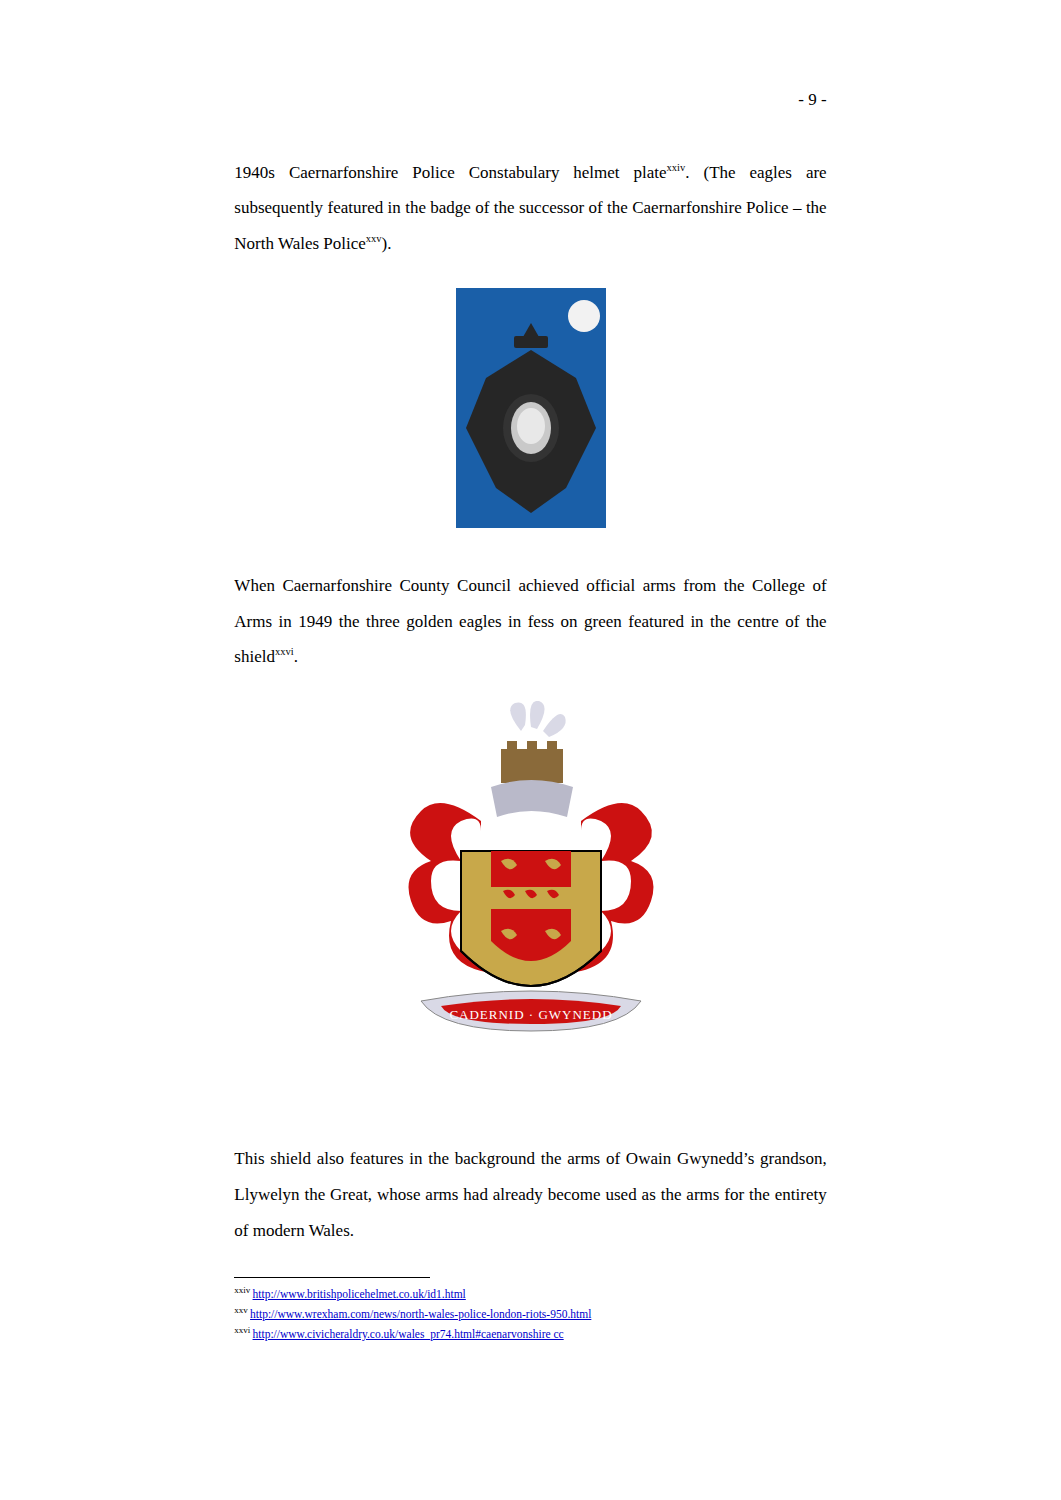- 9 -
1940s Caernarfonshire Police Constabulary helmet platexxiv. (The eagles are subsequently featured in the badge of the successor of the Caernarfonshire Police – the North Wales Policexxv).
When Caernarfonshire County Council achieved official arms from the College of Arms in 1949 the three golden eagles in fess on green featured in the centre of the shieldxxvi.
This shield also features in the background the arms of Owain Gwynedd’s grandson, Llywelyn the Great, whose arms had already become used as the arms for the entirety of modern Wales.
xxiv http://www.britishpolicehelmet.co.uk/id1.html
xxv http://www.wrexham.com/news/north-wales-police-london-riots-950.html
xxvi http://www.civicheraldry.co.uk/wales_pr74.html#caenarvonshire cc